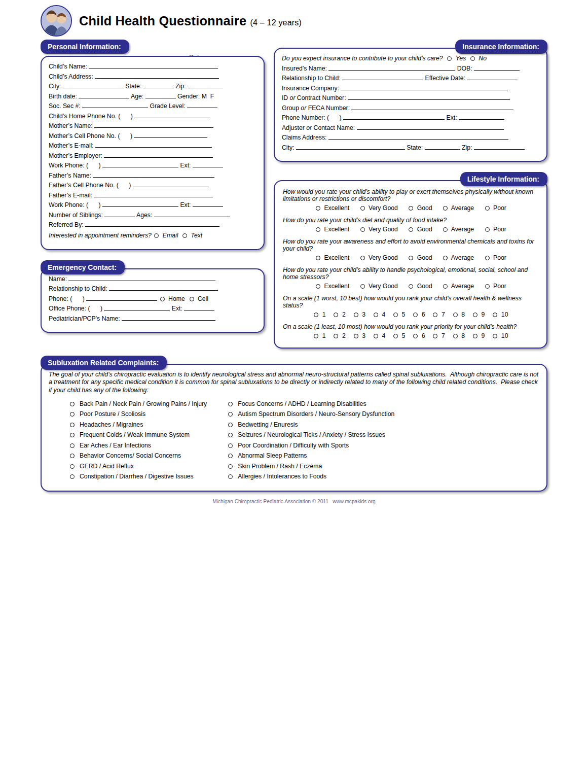Child Health Questionnaire (4 – 12 years)
Personal Information:
Date:
Child’s Name:
Child’s Address:
City: State: Zip:
Birth date: Age: Gender: M F
Soc. Sec #: Grade Level:
Child’s Home Phone No. ( )
Mother’s Name:
Mother’s Cell Phone No. ( )
Mother’s E-mail:
Mother’s Employer:
Work Phone: ( ) Ext:
Father’s Name:
Father’s Cell Phone No. ( )
Father’s E-mail:
Work Phone: ( ) Ext:
Number of Siblings: Ages:
Referred By:
Interested in appointment reminders? Email Text
Emergency Contact:
Name:
Relationship to Child:
Phone: ( ) Home Cell
Office Phone: ( ) Ext:
Pediatrician/PCP’s Name:
Insurance Information:
Do you expect insurance to contribute to your child’s care? Yes No
Insured’s Name: DOB:
Relationship to Child: Effective Date:
Insurance Company:
ID or Contract Number:
Group or FECA Number:
Phone Number: ( ) Ext:
Adjuster or Contact Name:
Claims Address:
City: State: Zip:
Lifestyle Information:
How would you rate your child’s ability to play or exert themselves physically without known limitations or restrictions or discomfort?
Excellent Very Good Good Average Poor
How do you rate your child’s diet and quality of food intake?
Excellent Very Good Good Average Poor
How do you rate your awareness and effort to avoid environmental chemicals and toxins for your child?
Excellent Very Good Good Average Poor
How do you rate your child’s ability to handle psychological, emotional, social, school and home stressors?
Excellent Very Good Good Average Poor
On a scale (1 worst, 10 best) how would you rank your child’s overall health & wellness status?
1 2 3 4 5 6 7 8 9 10
On a scale (1 least, 10 most) how would you rank your priority for your child’s health?
1 2 3 4 5 6 7 8 9 10
Subluxation Related Complaints:
The goal of your child’s chiropractic evaluation is to identify neurological stress and abnormal neuro-structural patterns called spinal subluxations. Although chiropractic care is not a treatment for any specific medical condition it is common for spinal subluxations to be directly or indirectly related to many of the following child related conditions. Please check if your child has any of the following:
Back Pain / Neck Pain / Growing Pains / Injury
Poor Posture / Scoliosis
Headaches / Migraines
Frequent Colds / Weak Immune System
Ear Aches / Ear Infections
Behavior Concerns/ Social Concerns
GERD / Acid Reflux
Constipation / Diarrhea / Digestive Issues
Focus Concerns / ADHD / Learning Disabilities
Autism Spectrum Disorders / Neuro-Sensory Dysfunction
Bedwetting / Enuresis
Seizures / Neurological Ticks / Anxiety / Stress Issues
Poor Coordination / Difficulty with Sports
Abnormal Sleep Patterns
Skin Problem / Rash / Eczema
Allergies / Intolerances to Foods
Michigan Chiropractic Pediatric Association © 2011 www.mcpakids.org